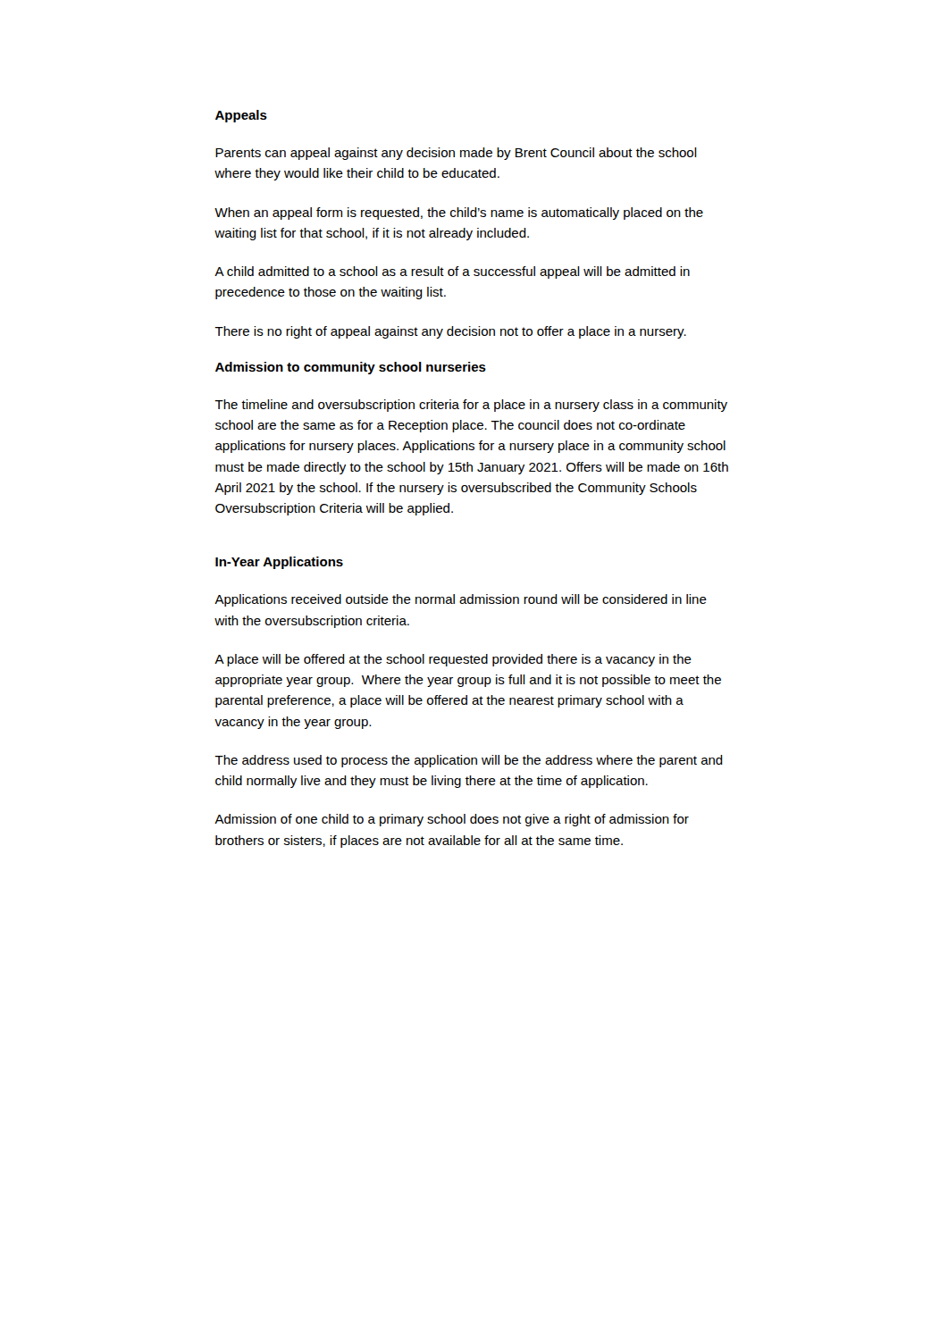Appeals
Parents can appeal against any decision made by Brent Council about the school where they would like their child to be educated.
When an appeal form is requested, the child’s name is automatically placed on the waiting list for that school, if it is not already included.
A child admitted to a school as a result of a successful appeal will be admitted in precedence to those on the waiting list.
There is no right of appeal against any decision not to offer a place in a nursery.
Admission to community school nurseries
The timeline and oversubscription criteria for a place in a nursery class in a community school are the same as for a Reception place. The council does not co-ordinate applications for nursery places. Applications for a nursery place in a community school must be made directly to the school by 15th January 2021. Offers will be made on 16th April 2021 by the school. If the nursery is oversubscribed the Community Schools Oversubscription Criteria will be applied.
In-Year Applications
Applications received outside the normal admission round will be considered in line with the oversubscription criteria.
A place will be offered at the school requested provided there is a vacancy in the appropriate year group. Where the year group is full and it is not possible to meet the parental preference, a place will be offered at the nearest primary school with a vacancy in the year group.
The address used to process the application will be the address where the parent and child normally live and they must be living there at the time of application.
Admission of one child to a primary school does not give a right of admission for brothers or sisters, if places are not available for all at the same time.